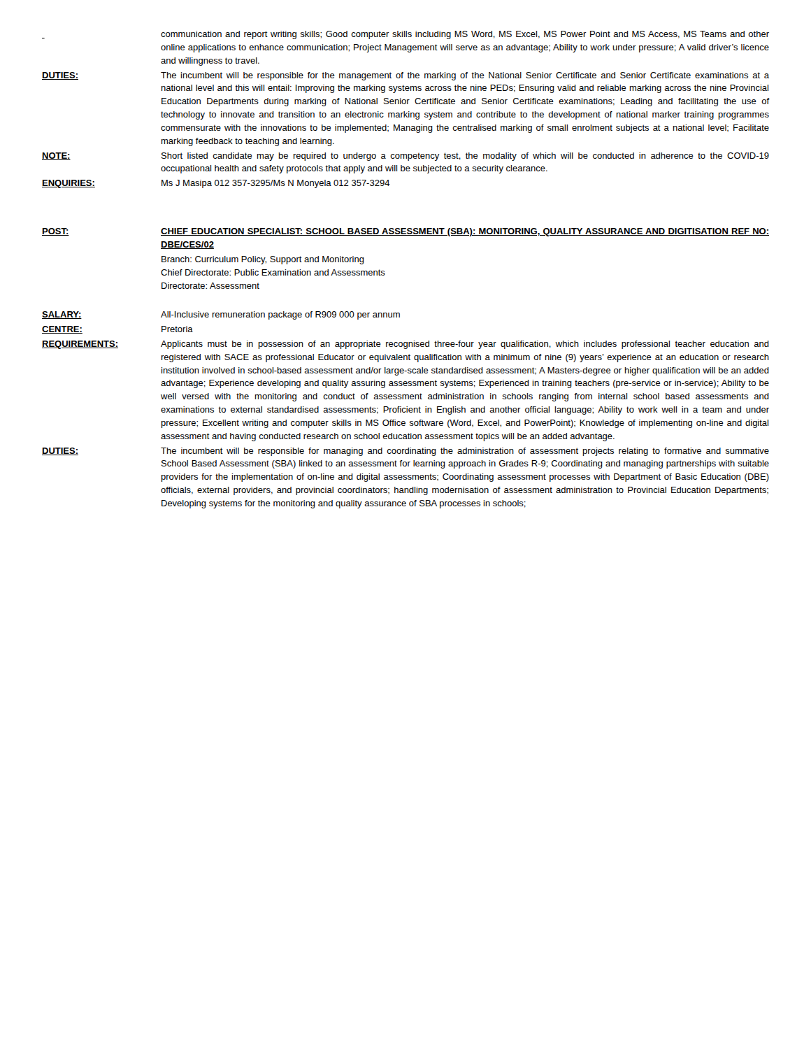| | communication and report writing skills; Good computer skills including MS Word, MS Excel, MS Power Point and MS Access, MS Teams and other online applications to enhance communication; Project Management will serve as an advantage; Ability to work under pressure; A valid driver’s licence and willingness to travel. |
| DUTIES: | The incumbent will be responsible for the management of the marking of the National Senior Certificate and Senior Certificate examinations at a national level and this will entail: Improving the marking systems across the nine PEDs; Ensuring valid and reliable marking across the nine Provincial Education Departments during marking of National Senior Certificate and Senior Certificate examinations; Leading and facilitating the use of technology to innovate and transition to an electronic marking system and contribute to the development of national marker training programmes commensurate with the innovations to be implemented; Managing the centralised marking of small enrolment subjects at a national level; Facilitate marking feedback to teaching and learning. |
| NOTE: | Short listed candidate may be required to undergo a competency test, the modality of which will be conducted in adherence to the COVID-19 occupational health and safety protocols that apply and will be subjected to a security clearance. |
| ENQUIRIES: | Ms J Masipa 012 357-3295/Ms N Monyela 012 357-3294 |
| POST: | CHIEF EDUCATION SPECIALIST: SCHOOL BASED ASSESSMENT (SBA): MONITORING, QUALITY ASSURANCE AND DIGITISATION REF NO: DBE/CES/02 Branch: Curriculum Policy, Support and Monitoring Chief Directorate: Public Examination and Assessments Directorate: Assessment |
| SALARY: | All-Inclusive remuneration package of R909 000 per annum |
| CENTRE: | Pretoria |
| REQUIREMENTS: | Applicants must be in possession of an appropriate recognised three-four year qualification, which includes professional teacher education and registered with SACE as professional Educator or equivalent qualification with a minimum of nine (9) years’ experience at an education or research institution involved in school-based assessment and/or large-scale standardised assessment; A Masters-degree or higher qualification will be an added advantage; Experience developing and quality assuring assessment systems; Experienced in training teachers (pre-service or in-service); Ability to be well versed with the monitoring and conduct of assessment administration in schools ranging from internal school based assessments and examinations to external standardised assessments; Proficient in English and another official language; Ability to work well in a team and under pressure; Excellent writing and computer skills in MS Office software (Word, Excel, and PowerPoint); Knowledge of implementing on-line and digital assessment and having conducted research on school education assessment topics will be an added advantage. |
| DUTIES: | The incumbent will be responsible for managing and coordinating the administration of assessment projects relating to formative and summative School Based Assessment (SBA) linked to an assessment for learning approach in Grades R-9; Coordinating and managing partnerships with suitable providers for the implementation of on-line and digital assessments; Coordinating assessment processes with Department of Basic Education (DBE) officials, external providers, and provincial coordinators; handling modernisation of assessment administration to Provincial Education Departments; Developing systems for the monitoring and quality assurance of SBA processes in schools; |